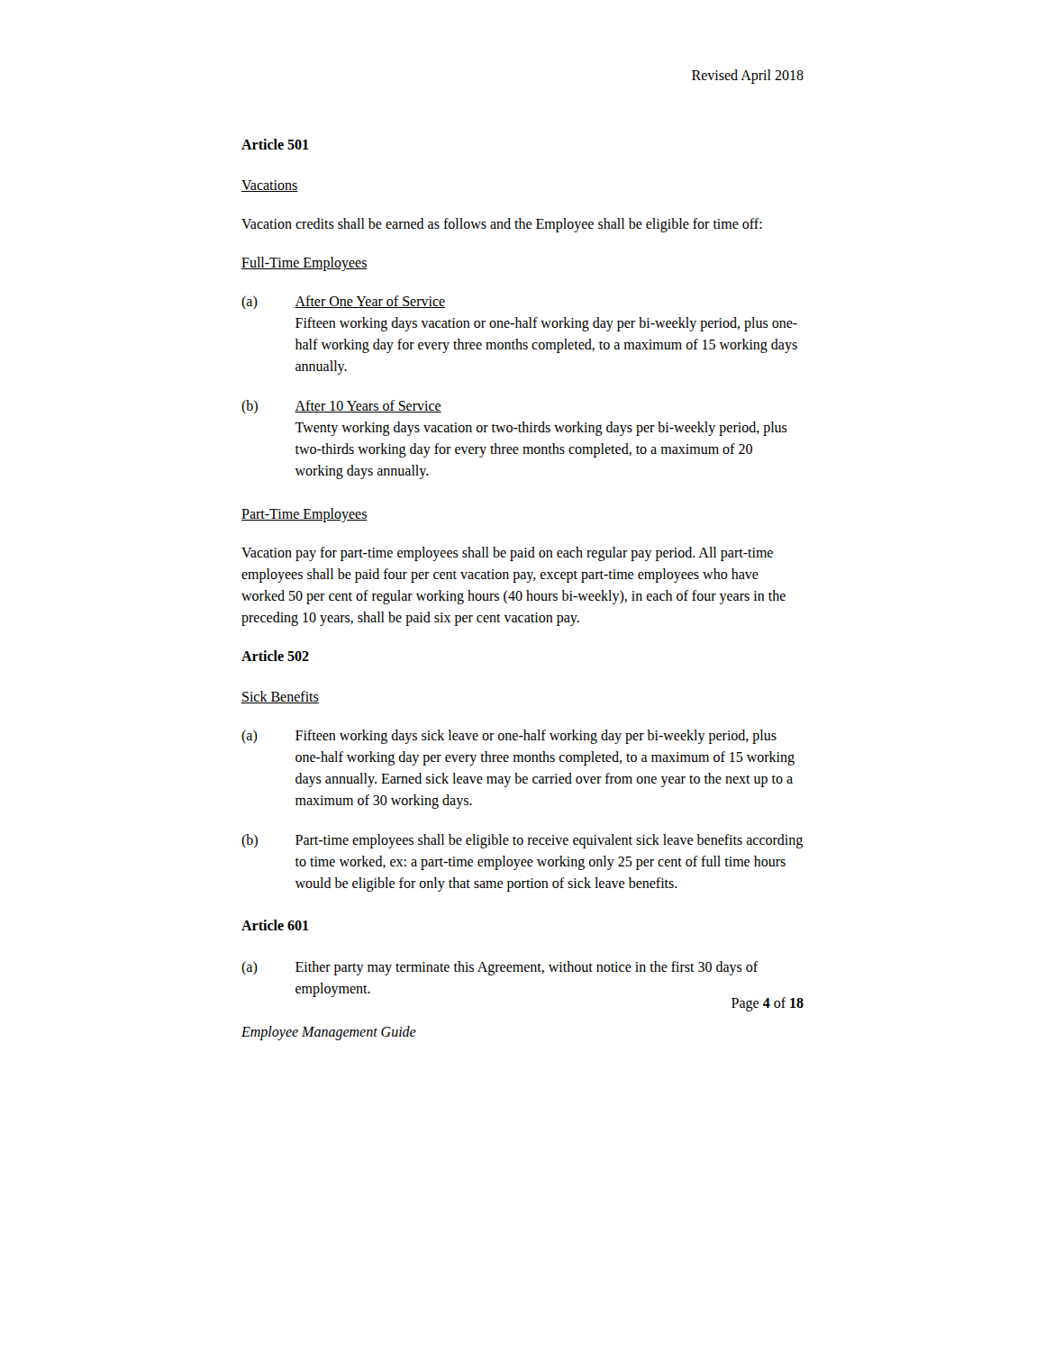Revised April 2018
Article 501
Vacations
Vacation credits shall be earned as follows and the Employee shall be eligible for time off:
Full-Time Employees
| (a) | After One Year of Service Fifteen working days vacation or one-half working day per bi-weekly period, plus one-half working day for every three months completed, to a maximum of 15 working days annually. |
| (b) | After 10 Years of Service Twenty working days vacation or two-thirds working days per bi-weekly period, plus two-thirds working day for every three months completed, to a maximum of 20 working days annually. |
Part-Time Employees
Vacation pay for part-time employees shall be paid on each regular pay period. All part-time employees shall be paid four per cent vacation pay, except part-time employees who have worked 50 per cent of regular working hours (40 hours bi-weekly), in each of four years in the preceding 10 years, shall be paid six per cent vacation pay.
Article 502
Sick Benefits
| (a) | Fifteen working days sick leave or one-half working day per bi-weekly period, plus one-half working day per every three months completed, to a maximum of 15 working days annually. Earned sick leave may be carried over from one year to the next up to a maximum of 30 working days. |
| (b) | Part-time employees shall be eligible to receive equivalent sick leave benefits according to time worked, ex: a part-time employee working only 25 per cent of full time hours would be eligible for only that same portion of sick leave benefits. |
Article 601
| (a) | Either party may terminate this Agreement, without notice in the first 30 days of employment. |
Page 4 of 18
Employee Management Guide